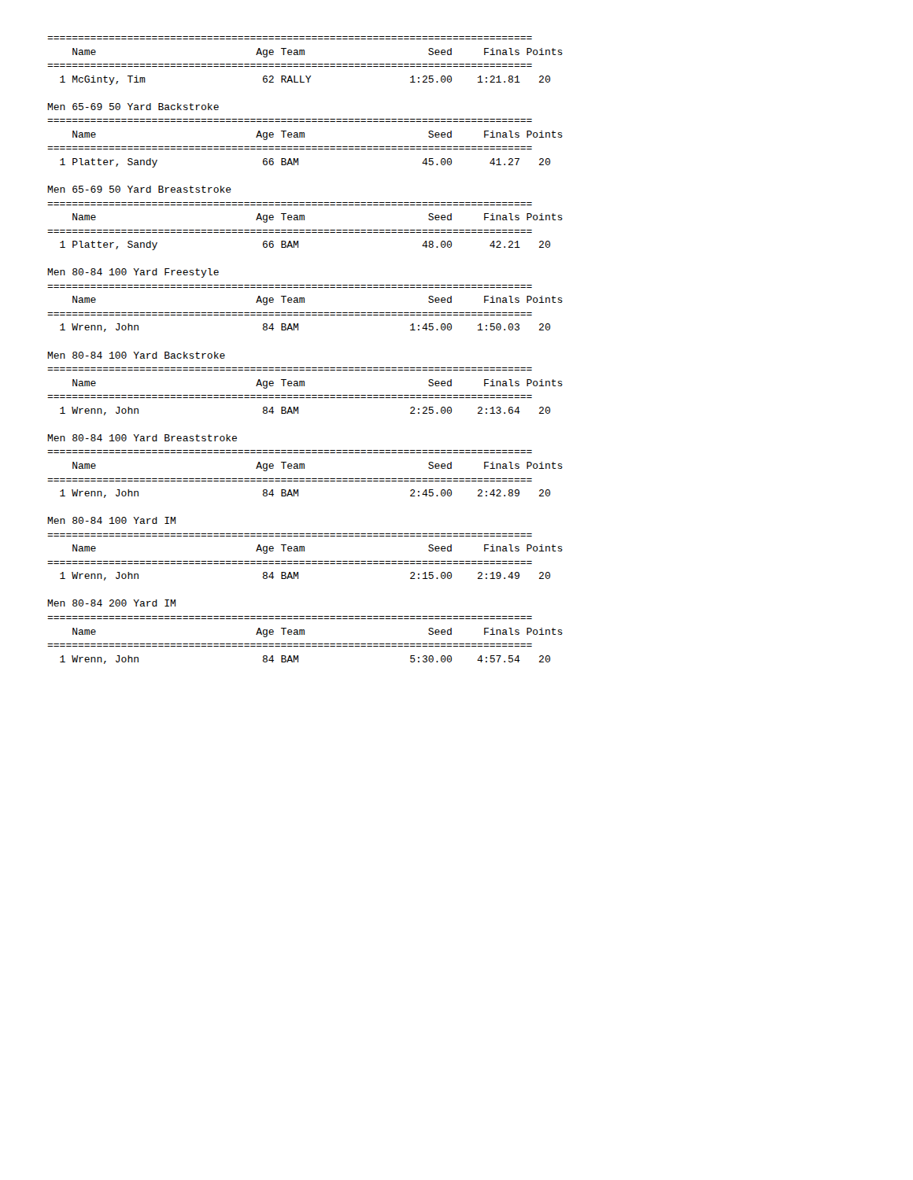===============================================================================
    Name                          Age Team                    Seed     Finals Points
===============================================================================
  1 McGinty, Tim                   62 RALLY                1:25.00    1:21.81   20
Men 65-69 50 Yard Backstroke
===============================================================================
    Name                          Age Team                    Seed     Finals Points
===============================================================================
  1 Platter, Sandy                 66 BAM                    45.00      41.27   20
Men 65-69 50 Yard Breaststroke
===============================================================================
    Name                          Age Team                    Seed     Finals Points
===============================================================================
  1 Platter, Sandy                 66 BAM                    48.00      42.21   20
Men 80-84 100 Yard Freestyle
===============================================================================
    Name                          Age Team                    Seed     Finals Points
===============================================================================
  1 Wrenn, John                    84 BAM                  1:45.00    1:50.03   20
Men 80-84 100 Yard Backstroke
===============================================================================
    Name                          Age Team                    Seed     Finals Points
===============================================================================
  1 Wrenn, John                    84 BAM                  2:25.00    2:13.64   20
Men 80-84 100 Yard Breaststroke
===============================================================================
    Name                          Age Team                    Seed     Finals Points
===============================================================================
  1 Wrenn, John                    84 BAM                  2:45.00    2:42.89   20
Men 80-84 100 Yard IM
===============================================================================
    Name                          Age Team                    Seed     Finals Points
===============================================================================
  1 Wrenn, John                    84 BAM                  2:15.00    2:19.49   20
Men 80-84 200 Yard IM
===============================================================================
    Name                          Age Team                    Seed     Finals Points
===============================================================================
  1 Wrenn, John                    84 BAM                  5:30.00    4:57.54   20